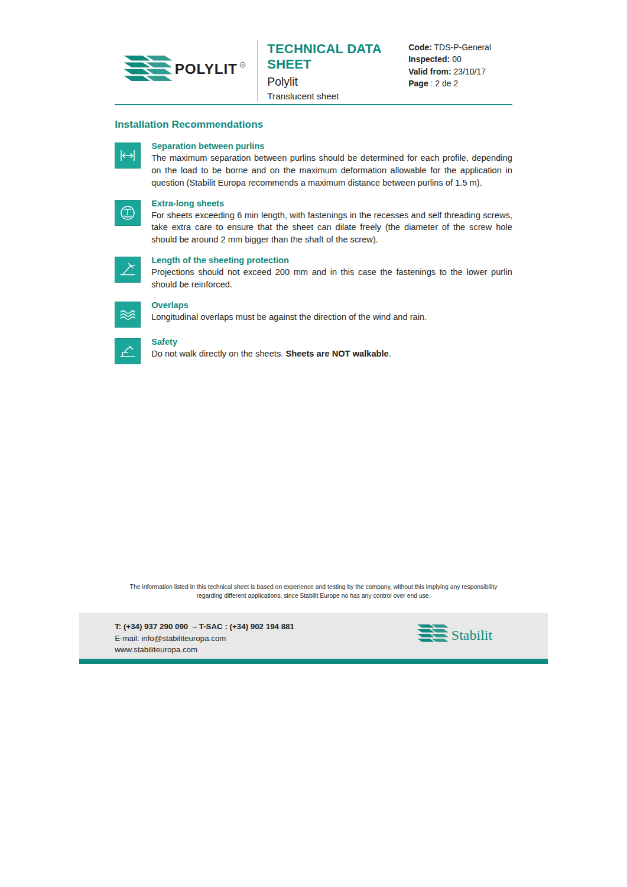POLYLIT R
TECHNICAL DATA SHEET
Polylit
Translucent sheet
Code: TDS-P-General
Inspected: 00
Valid from: 23/10/17
Page : 2 de 2
Installation Recommendations
Separation between purlins
The maximum separation between purlins should be determined for each profile, depending on the load to be borne and on the maximum deformation allowable for the application in question (Stabilit Europa recommends a maximum distance between purlins of 1.5 m).
Extra-long sheets
For sheets exceeding 6 min length, with fastenings in the recesses and self threading screws, take extra care to ensure that the sheet can dilate freely (the diameter of the screw hole should be around 2 mm bigger than the shaft of the screw).
Length of the sheeting protection
Projections should not exceed 200 mm and in this case the fastenings to the lower purlin should be reinforced.
Overlaps
Longitudinal overlaps must be against the direction of the wind and rain.
Safety
Do not walk directly on the sheets. Sheets are NOT walkable.
The information listed in this technical sheet is based on experience and testing by the company, without this implying any responsibility regarding different applications, since Stabilit Europe no has any control over end use.
T: (+34) 937 290 090 – T-SAC : (+34) 902 194 881
E-mail: info@stabiliteuropa.com
www.stabiliteuropa.com
Stabilit